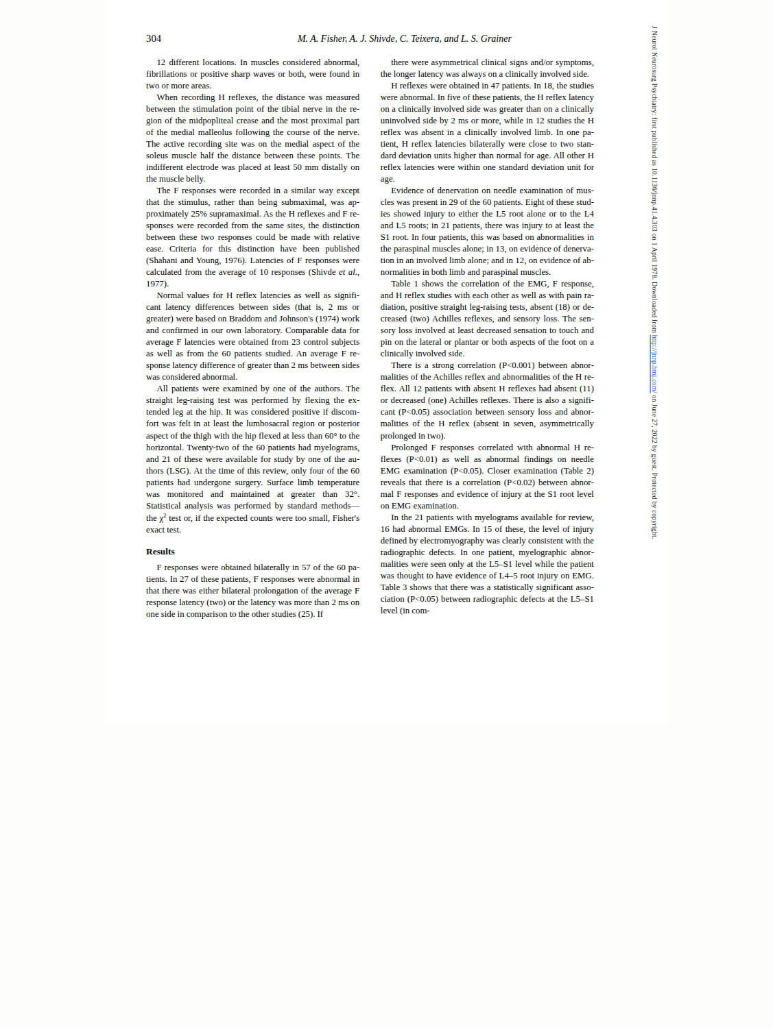J Neurol Neurosurg Psychiatry: first published as 10.1136/jnnp.41.4.303 on 1 April 1978. Downloaded from http://jnnp.bmj.com/ on June 27, 2022 by guest. Protected by copyright.
304
M. A. Fisher, A. J. Shivde, C. Teixera, and L. S. Grainer
12 different locations. In muscles considered abnormal, fibrillations or positive sharp waves or both, were found in two or more areas.
When recording H reflexes, the distance was measured between the stimulation point of the tibial nerve in the region of the midpopliteal crease and the most proximal part of the medial malleolus following the course of the nerve. The active recording site was on the medial aspect of the soleus muscle half the distance between these points. The indifferent electrode was placed at least 50 mm distally on the muscle belly.
The F responses were recorded in a similar way except that the stimulus, rather than being submaximal, was approximately 25% supramaximal. As the H reflexes and F responses were recorded from the same sites, the distinction between these two responses could be made with relative ease. Criteria for this distinction have been published (Shahani and Young, 1976). Latencies of F responses were calculated from the average of 10 responses (Shivde et al., 1977).
Normal values for H reflex latencies as well as significant latency differences between sides (that is, 2 ms or greater) were based on Braddom and Johnson's (1974) work and confirmed in our own laboratory. Comparable data for average F latencies were obtained from 23 control subjects as well as from the 60 patients studied. An average F response latency difference of greater than 2 ms between sides was considered abnormal.
All patients were examined by one of the authors. The straight leg-raising test was performed by flexing the extended leg at the hip. It was considered positive if discomfort was felt in at least the lumbosacral region or posterior aspect of the thigh with the hip flexed at less than 60° to the horizontal. Twenty-two of the 60 patients had myelograms, and 21 of these were available for study by one of the authors (LSG). At the time of this review, only four of the 60 patients had undergone surgery. Surface limb temperature was monitored and maintained at greater than 32°. Statistical analysis was performed by standard methods—the χ2 test or, if the expected counts were too small, Fisher's exact test.
Results
F responses were obtained bilaterally in 57 of the 60 patients. In 27 of these patients, F responses were abnormal in that there was either bilateral prolongation of the average F response latency (two) or the latency was more than 2 ms on one side in comparison to the other studies (25). If
there were asymmetrical clinical signs and/or symptoms, the longer latency was always on a clinically involved side.
H reflexes were obtained in 47 patients. In 18, the studies were abnormal. In five of these patients, the H reflex latency on a clinically involved side was greater than on a clinically uninvolved side by 2 ms or more, while in 12 studies the H reflex was absent in a clinically involved limb. In one patient, H reflex latencies bilaterally were close to two standard deviation units higher than normal for age. All other H reflex latencies were within one standard deviation unit for age.
Evidence of denervation on needle examination of muscles was present in 29 of the 60 patients. Eight of these studies showed injury to either the L5 root alone or to the L4 and L5 roots; in 21 patients, there was injury to at least the S1 root. In four patients, this was based on abnormalities in the paraspinal muscles alone; in 13, on evidence of denervation in an involved limb alone; and in 12, on evidence of abnormalities in both limb and paraspinal muscles.
Table 1 shows the correlation of the EMG, F response, and H reflex studies with each other as well as with pain radiation, positive straight leg-raising tests, absent (18) or decreased (two) Achilles reflexes, and sensory loss. The sensory loss involved at least decreased sensation to touch and pin on the lateral or plantar or both aspects of the foot on a clinically involved side.
There is a strong correlation (P<0.001) between abnormalities of the Achilles reflex and abnormalities of the H reflex. All 12 patients with absent H reflexes had absent (11) or decreased (one) Achilles reflexes. There is also a significant (P<0.05) association between sensory loss and abnormalities of the H reflex (absent in seven, asymmetrically prolonged in two).
Prolonged F responses correlated with abnormal H reflexes (P<0.01) as well as abnormal findings on needle EMG examination (P<0.05). Closer examination (Table 2) reveals that there is a correlation (P<0.02) between abnormal F responses and evidence of injury at the S1 root level on EMG examination.
In the 21 patients with myelograms available for review, 16 had abnormal EMGs. In 15 of these, the level of injury defined by electromyography was clearly consistent with the radiographic defects. In one patient, myelographic abnormalities were seen only at the L5–S1 level while the patient was thought to have evidence of L4–5 root injury on EMG. Table 3 shows that there was a statistically significant association (P<0.05) between radiographic defects at the L5–S1 level (in com-